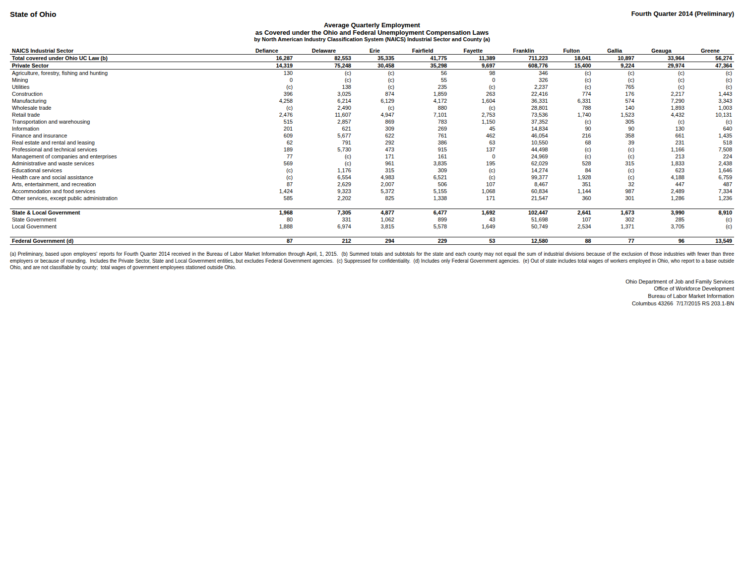State of Ohio Fourth Quarter 2014 (Preliminary)
Average Quarterly Employment
as Covered under the Ohio and Federal Unemployment Compensation Laws
by North American Industry Classification System (NAICS) Industrial Sector and County (a)
| NAICS Industrial Sector | Defiance | Delaware | Erie | Fairfield | Fayette | Franklin | Fulton | Gallia | Geauga | Greene |
| --- | --- | --- | --- | --- | --- | --- | --- | --- | --- | --- |
| Total covered under Ohio UC Law (b) | 16,287 | 82,553 | 35,335 | 41,775 | 11,389 | 711,223 | 18,041 | 10,897 | 33,964 | 56,274 |
| Private Sector | 14,319 | 75,248 | 30,458 | 35,298 | 9,697 | 608,776 | 15,400 | 9,224 | 29,974 | 47,364 |
| Agriculture, forestry, fishing and hunting | 130 | (c) | (c) | 56 | 98 | 346 | (c) | (c) | (c) | (c) |
| Mining | 0 | (c) | (c) | 55 | 0 | 326 | (c) | (c) | (c) | (c) |
| Utilities | (c) | 138 | (c) | 235 | (c) | 2,237 | (c) | 765 | (c) | (c) |
| Construction | 396 | 3,025 | 874 | 1,859 | 263 | 22,416 | 774 | 176 | 2,217 | 1,443 |
| Manufacturing | 4,258 | 6,214 | 6,129 | 4,172 | 1,604 | 36,331 | 6,331 | 574 | 7,290 | 3,343 |
| Wholesale trade | (c) | 2,490 | (c) | 880 | (c) | 28,801 | 788 | 140 | 1,893 | 1,003 |
| Retail trade | 2,476 | 11,607 | 4,947 | 7,101 | 2,753 | 73,536 | 1,740 | 1,523 | 4,432 | 10,131 |
| Transportation and warehousing | 515 | 2,857 | 869 | 783 | 1,150 | 37,352 | (c) | 305 | (c) | (c) |
| Information | 201 | 621 | 309 | 269 | 45 | 14,834 | 90 | 90 | 130 | 640 |
| Finance and insurance | 609 | 5,677 | 622 | 761 | 462 | 46,054 | 216 | 358 | 661 | 1,435 |
| Real estate and rental and leasing | 62 | 791 | 292 | 386 | 63 | 10,550 | 68 | 39 | 231 | 518 |
| Professional and technical services | 189 | 5,730 | 473 | 915 | 137 | 44,498 | (c) | (c) | 1,166 | 7,508 |
| Management of companies and enterprises | 77 | (c) | 171 | 161 | 0 | 24,969 | (c) | (c) | 213 | 224 |
| Administrative and waste services | 569 | (c) | 961 | 3,835 | 195 | 62,029 | 528 | 315 | 1,833 | 2,438 |
| Educational services | (c) | 1,176 | 315 | 309 | (c) | 14,274 | 84 | (c) | 623 | 1,646 |
| Health care and social assistance | (c) | 6,554 | 4,983 | 6,521 | (c) | 99,377 | 1,928 | (c) | 4,188 | 6,759 |
| Arts, entertainment, and recreation | 87 | 2,629 | 2,007 | 506 | 107 | 8,467 | 351 | 32 | 447 | 487 |
| Accommodation and food services | 1,424 | 9,323 | 5,372 | 5,155 | 1,068 | 60,834 | 1,144 | 987 | 2,489 | 7,334 |
| Other services, except public administration | 585 | 2,202 | 825 | 1,338 | 171 | 21,547 | 360 | 301 | 1,286 | 1,236 |
| State & Local Government | 1,968 | 7,305 | 4,877 | 6,477 | 1,692 | 102,447 | 2,641 | 1,673 | 3,990 | 8,910 |
| State Government | 80 | 331 | 1,062 | 899 | 43 | 51,698 | 107 | 302 | 285 | (c) |
| Local Government | 1,888 | 6,974 | 3,815 | 5,578 | 1,649 | 50,749 | 2,534 | 1,371 | 3,705 | (c) |
| Federal Government (d) | 87 | 212 | 294 | 229 | 53 | 12,580 | 88 | 77 | 96 | 13,549 |
(a) Preliminary, based upon employers' reports for Fourth Quarter 2014 received in the Bureau of Labor Market Information through April, 1, 2015. (b) Summed totals and subtotals for the state and each county may not equal the sum of industrial divisions because of the exclusion of those industries with fewer than three employers or because of rounding. Includes the Private Sector, State and Local Government entities, but excludes Federal Government agencies. (c) Suppressed for confidentiality. (d) Includes only Federal Government agencies. (e) Out of state includes total wages of workers employed in Ohio, who report to a base outside Ohio, and are not classifiable by county; total wages of government employees stationed outside Ohio.
Ohio Department of Job and Family Services
Office of Workforce Development
Bureau of Labor Market Information
Columbus 43266 7/17/2015 RS 203.1-BN